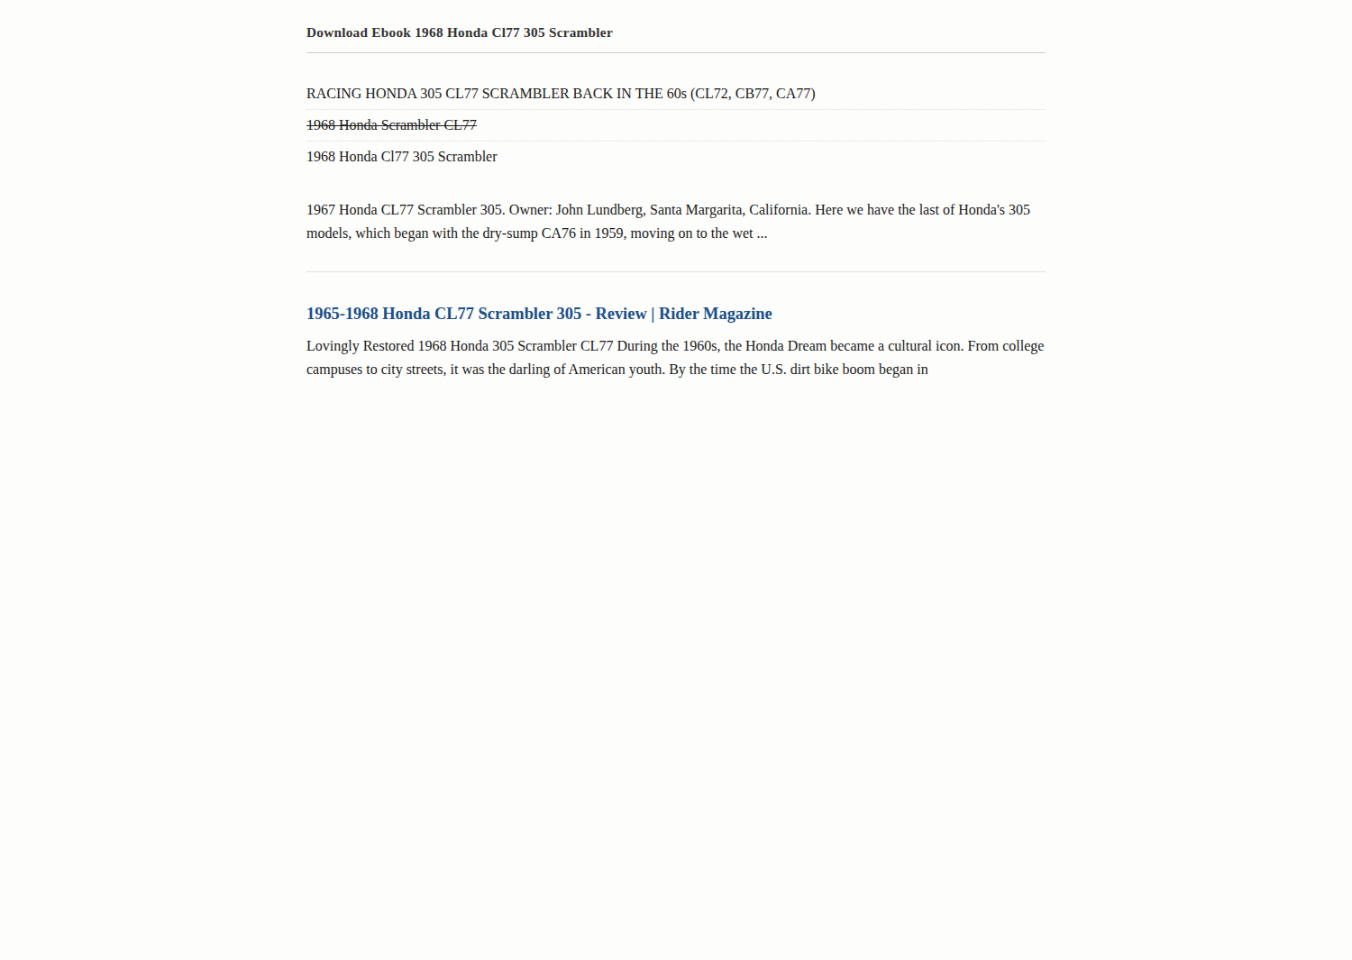Download Ebook 1968 Honda Cl77 305 Scrambler
RACING HONDA 305 CL77 SCRAMBLER BACK IN THE 60s (CL72, CB77, CA77)
1968 Honda Scrambler CL77
1968 Honda Cl77 305 Scrambler
1967 Honda CL77 Scrambler 305. Owner: John Lundberg, Santa Margarita, California. Here we have the last of Honda's 305 models, which began with the dry-sump CA76 in 1959, moving on to the wet ...
1965-1968 Honda CL77 Scrambler 305 - Review | Rider Magazine
Lovingly Restored 1968 Honda 305 Scrambler CL77 During the 1960s, the Honda Dream became a cultural icon. From college campuses to city streets, it was the darling of American youth. By the time the U.S. dirt bike boom began in